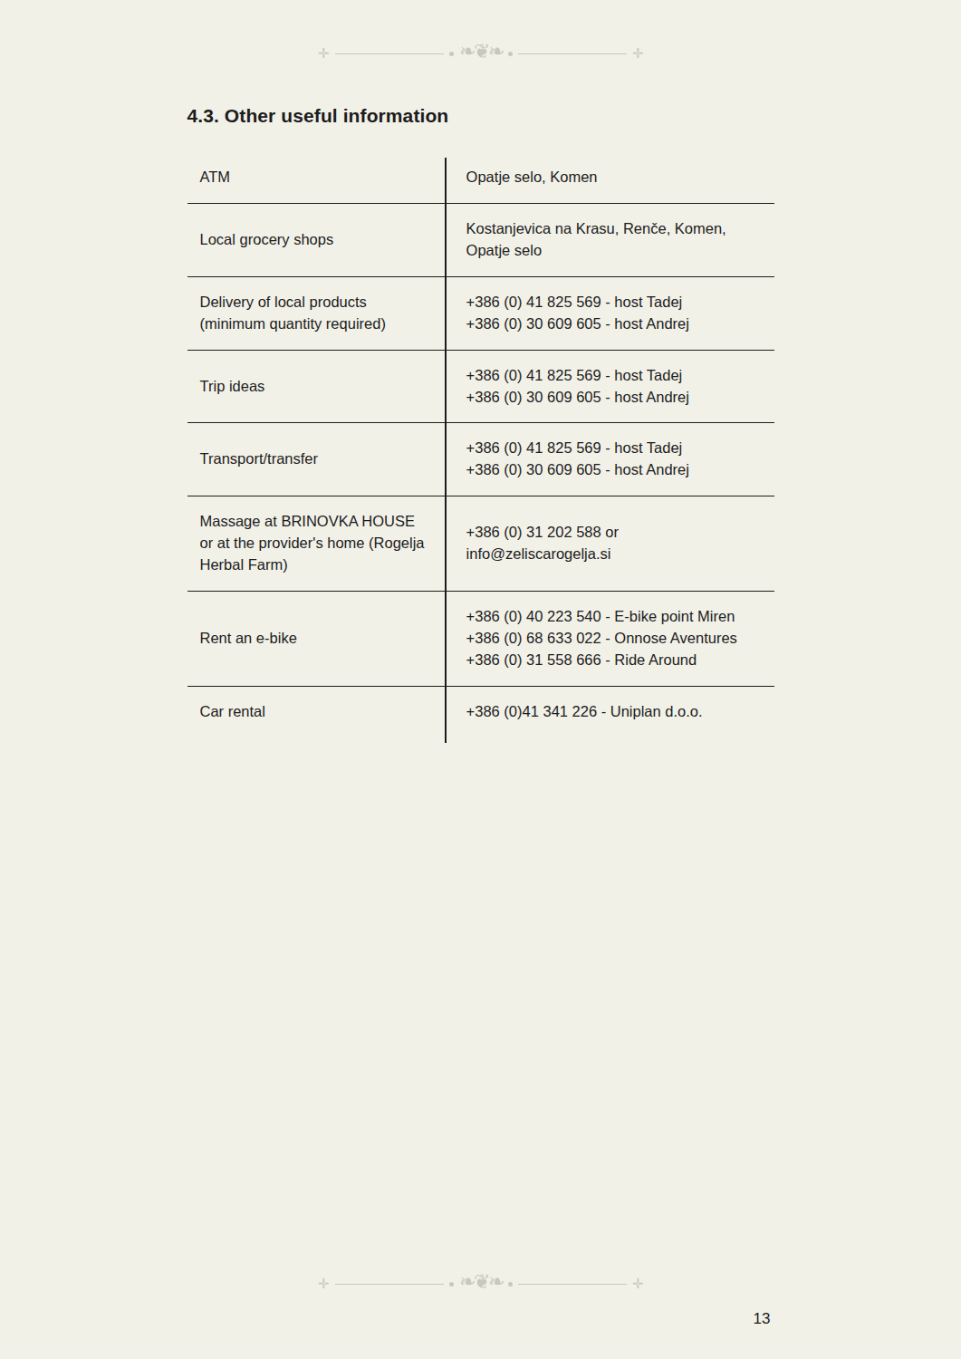✛ ❧❦❧ ✛
4.3. Other useful information
| ATM | Opatje selo, Komen |
| Local grocery shops | Kostanjevica na Krasu, Renče, Komen, Opatje selo |
| Delivery of local products (minimum quantity required) | +386 (0) 41 825 569 - host Tadej +386 (0) 30 609 605 - host Andrej |
| Trip ideas | +386 (0) 41 825 569 - host Tadej +386 (0) 30 609 605 - host Andrej |
| Transport/transfer | +386 (0) 41 825 569 - host Tadej +386 (0) 30 609 605 - host Andrej |
| Massage at BRINOVKA HOUSE or at the provider's home (Rogelja Herbal Farm) | +386 (0) 31 202 588 or info@zeliscarogelja.si |
| Rent an e-bike | +386 (0) 40 223 540 - E-bike point Miren +386 (0) 68 633 022 - Onnose Aventures +386 (0) 31 558 666 - Ride Around |
| Car rental | +386 (0)41 341 226 - Uniplan d.o.o. |
✛ ❧❦❧ ✛
13